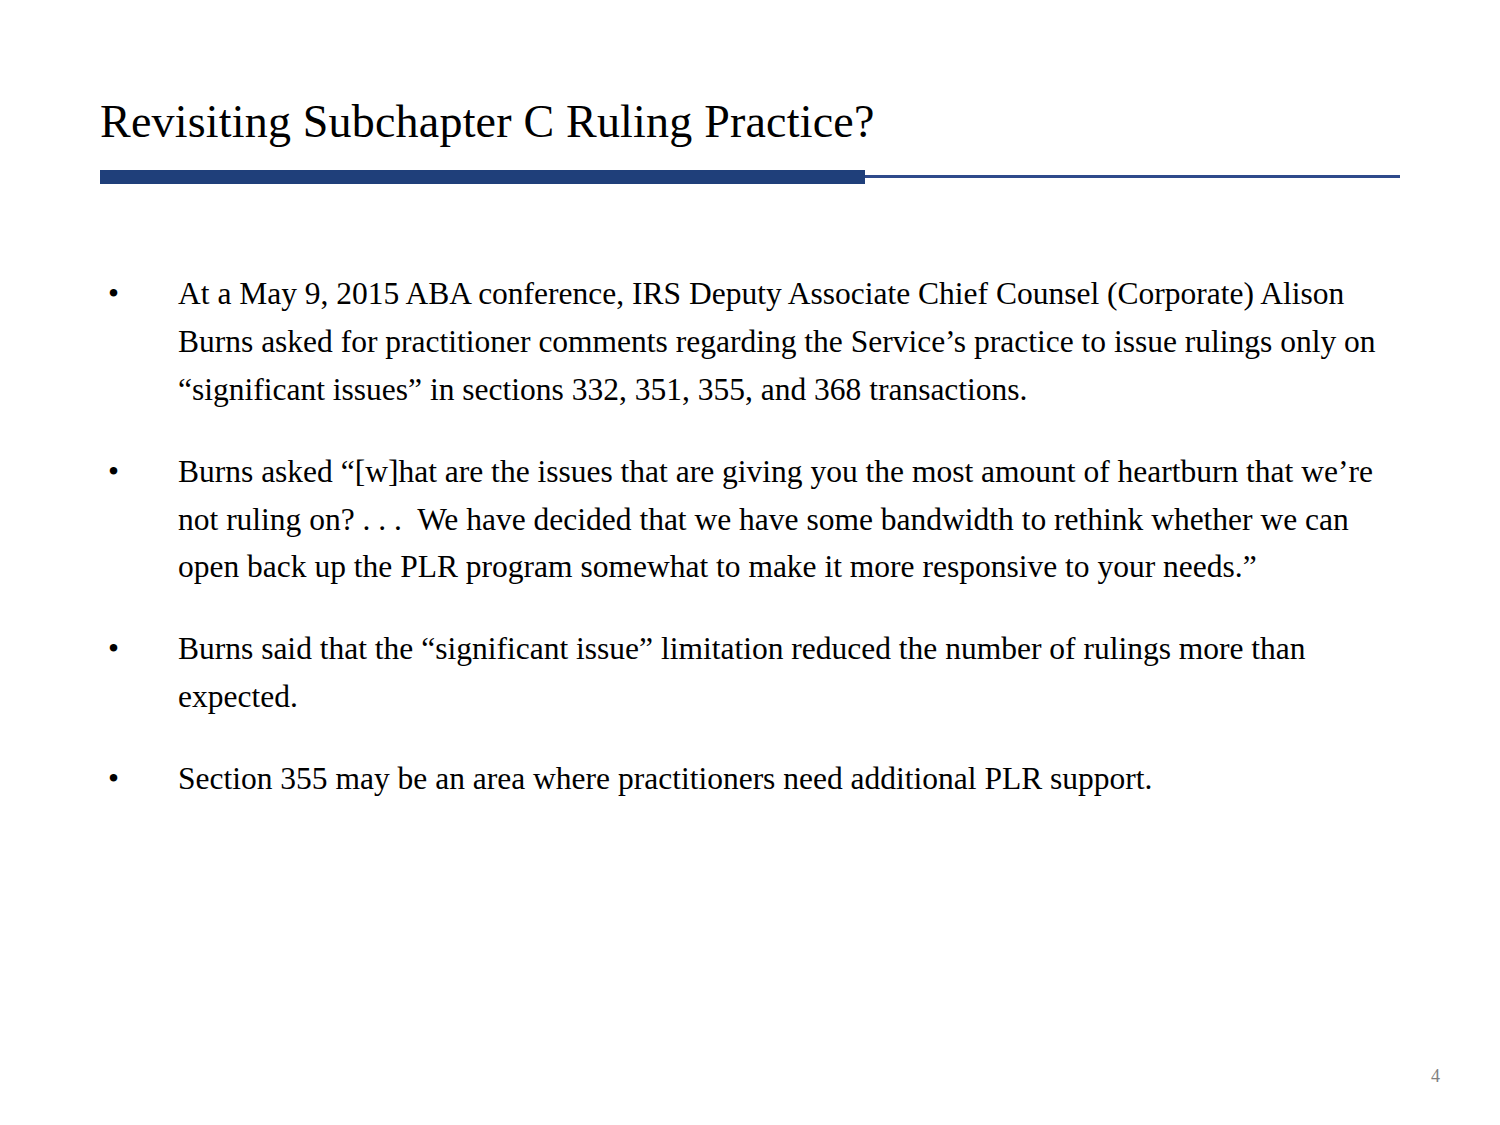Revisiting Subchapter C Ruling Practice?
At a May 9, 2015 ABA conference, IRS Deputy Associate Chief Counsel (Corporate) Alison Burns asked for practitioner comments regarding the Service’s practice to issue rulings only on “significant issues” in sections 332, 351, 355, and 368 transactions.
Burns asked “[w]hat are the issues that are giving you the most amount of heartburn that we’re not ruling on? . . . We have decided that we have some bandwidth to rethink whether we can open back up the PLR program somewhat to make it more responsive to your needs.”
Burns said that the “significant issue” limitation reduced the number of rulings more than expected.
Section 355 may be an area where practitioners need additional PLR support.
4